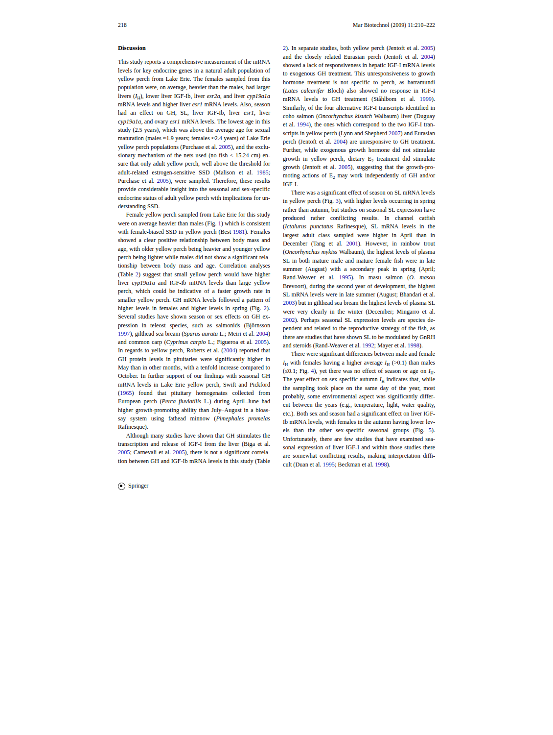218
Mar Biotechnol (2009) 11:210–222
Discussion
This study reports a comprehensive measurement of the mRNA levels for key endocrine genes in a natural adult population of yellow perch from Lake Erie. The females sampled from this population were, on average, heavier than the males, had larger livers (IH), lower liver IGF-Ib, liver esr2a, and liver cyp19a1a mRNA levels and higher liver esr1 mRNA levels. Also, season had an effect on GH, SL, liver IGF-Ib, liver esr1, liver cyp19a1a, and ovary esr1 mRNA levels. The lowest age in this study (2.5 years), which was above the average age for sexual maturation (males ≈1.9 years; females ≈2.4 years) of Lake Erie yellow perch populations (Purchase et al. 2005), and the exclusionary mechanism of the nets used (no fish < 15.24 cm) ensure that only adult yellow perch, well above the threshold for adult-related estrogen-sensitive SSD (Malison et al. 1985; Purchase et al. 2005), were sampled. Therefore, these results provide considerable insight into the seasonal and sex-specific endocrine status of adult yellow perch with implications for understanding SSD.
Female yellow perch sampled from Lake Erie for this study were on average heavier than males (Fig. 1) which is consistent with female-biased SSD in yellow perch (Best 1981). Females showed a clear positive relationship between body mass and age, with older yellow perch being heavier and younger yellow perch being lighter while males did not show a significant relationship between body mass and age. Correlation analyses (Table 2) suggest that small yellow perch would have higher liver cyp19a1a and IGF-Ib mRNA levels than large yellow perch, which could be indicative of a faster growth rate in smaller yellow perch. GH mRNA levels followed a pattern of higher levels in females and higher levels in spring (Fig. 2). Several studies have shown season or sex effects on GH expression in teleost species, such as salmonids (Björnsson 1997), gilthead sea bream (Sparus aurata L.; Meiri et al. 2004) and common carp (Cyprinus carpio L.; Figueroa et al. 2005). In regards to yellow perch, Roberts et al. (2004) reported that GH protein levels in pituitaries were significantly higher in May than in other months, with a tenfold increase compared to October. In further support of our findings with seasonal GH mRNA levels in Lake Erie yellow perch, Swift and Pickford (1965) found that pituitary homogenates collected from European perch (Perca fluviatilis L.) during April–June had higher growth-promoting ability than July–August in a bioassay system using fathead minnow (Pimephales promelas Rafinesque).
Although many studies have shown that GH stimulates the transcription and release of IGF-I from the liver (Biga et al. 2005; Carnevali et al. 2005), there is not a significant correlation between GH and IGF-Ib mRNA levels in this study (Table 2). In separate studies, both yellow perch (Jentoft et al. 2005) and the closely related Eurasian perch (Jentoft et al. 2004) showed a lack of responsiveness in hepatic IGF-I mRNA levels to exogenous GH treatment. This unresponsiveness to growth hormone treatment is not specific to perch, as barramundi (Lates calcarifer Bloch) also showed no response in IGF-I mRNA levels to GH treatment (Ståhlbom et al. 1999). Similarly, of the four alternative IGF-I transcripts identified in coho salmon (Oncorhynchus kisutch Walbaum) liver (Duguay et al. 1994), the ones which correspond to the two IGF-I transcripts in yellow perch (Lynn and Shepherd 2007) and Eurasian perch (Jentoft et al. 2004) are unresponsive to GH treatment. Further, while exogenous growth hormone did not stimulate growth in yellow perch, dietary E2 treatment did stimulate growth (Jentoft et al. 2005), suggesting that the growth-promoting actions of E2 may work independently of GH and/or IGF-I.
There was a significant effect of season on SL mRNA levels in yellow perch (Fig. 3), with higher levels occurring in spring rather than autumn, but studies on seasonal SL expression have produced rather conflicting results. In channel catfish (Ictalurus punctatus Rafinesque), SL mRNA levels in the largest adult class sampled were higher in April than in December (Tang et al. 2001). However, in rainbow trout (Oncorhynchus mykiss Walbaum), the highest levels of plasma SL in both mature male and mature female fish were in late summer (August) with a secondary peak in spring (April; Rand-Weaver et al. 1995). In masu salmon (O. masou Brevoort), during the second year of development, the highest SL mRNA levels were in late summer (August; Bhandari et al. 2003) but in gilthead sea bream the highest levels of plasma SL were very clearly in the winter (December; Mingarro et al. 2002). Perhaps seasonal SL expression levels are species dependent and related to the reproductive strategy of the fish, as there are studies that have shown SL to be modulated by GnRH and steroids (Rand-Weaver et al. 1992; Mayer et al. 1998).
There were significant differences between male and female IH with females having a higher average IH (>0.1) than males (≤0.1; Fig. 4), yet there was no effect of season or age on IH. The year effect on sex-specific autumn IH indicates that, while the sampling took place on the same day of the year, most probably, some environmental aspect was significantly different between the years (e.g., temperature, light, water quality, etc.). Both sex and season had a significant effect on liver IGF-Ib mRNA levels, with females in the autumn having lower levels than the other sex-specific seasonal groups (Fig. 5). Unfortunately, there are few studies that have examined seasonal expression of liver IGF-I and within those studies there are somewhat conflicting results, making interpretation difficult (Duan et al. 1995; Beckman et al. 1998).
Springer